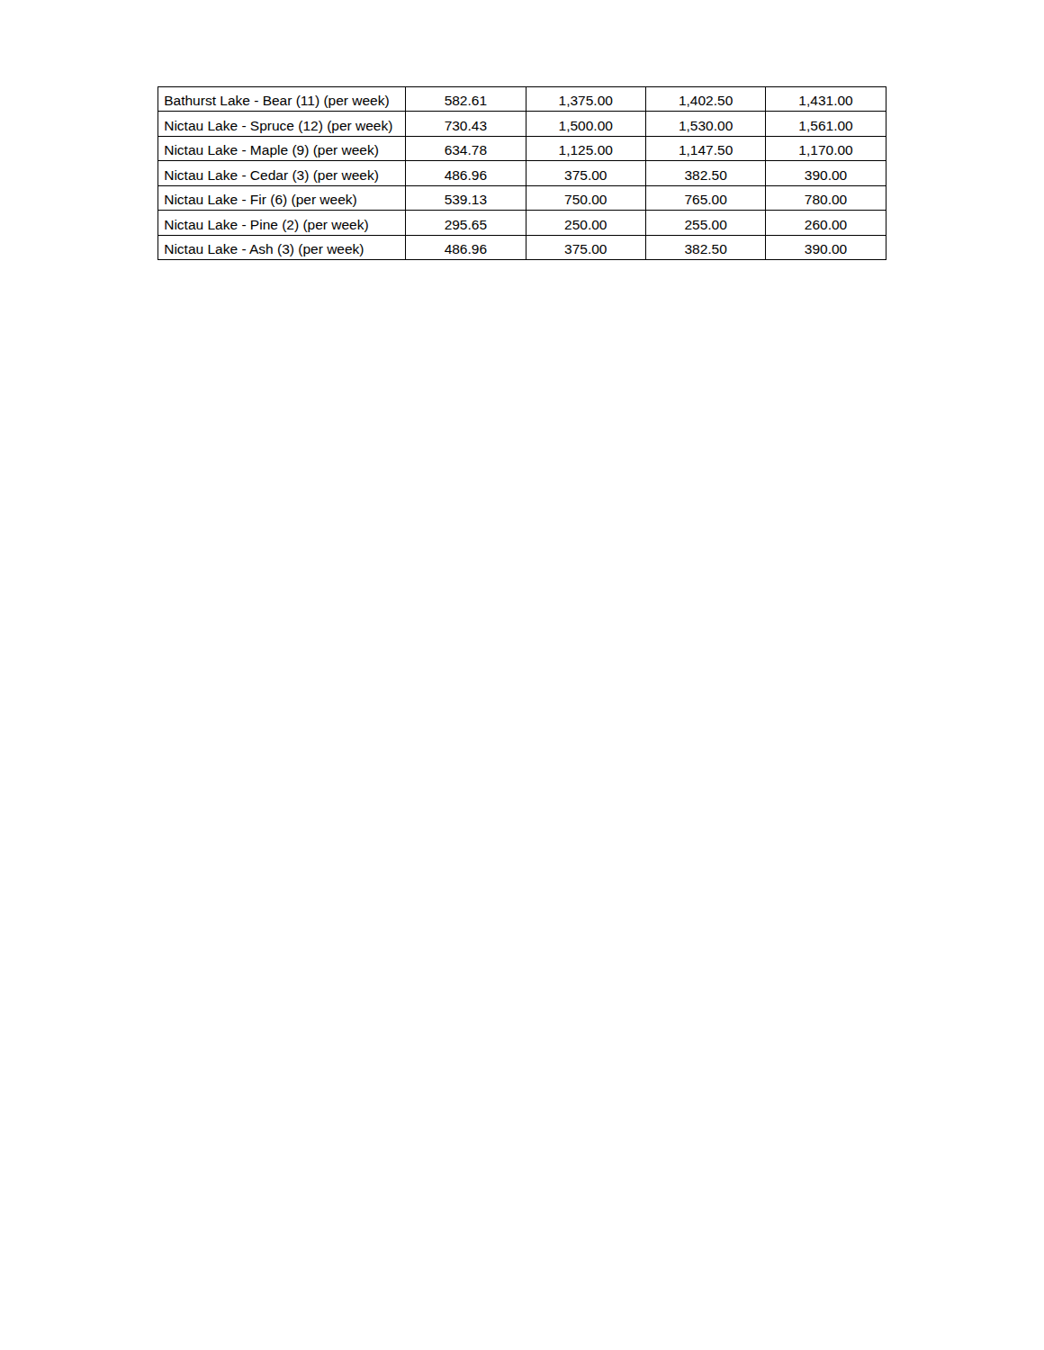| Bathurst Lake - Bear (11) (per week) | 582.61 | 1,375.00 | 1,402.50 | 1,431.00 |
| Nictau Lake - Spruce (12) (per week) | 730.43 | 1,500.00 | 1,530.00 | 1,561.00 |
| Nictau Lake - Maple (9) (per week) | 634.78 | 1,125.00 | 1,147.50 | 1,170.00 |
| Nictau Lake - Cedar (3) (per week) | 486.96 | 375.00 | 382.50 | 390.00 |
| Nictau Lake - Fir (6) (per week) | 539.13 | 750.00 | 765.00 | 780.00 |
| Nictau Lake - Pine (2) (per week) | 295.65 | 250.00 | 255.00 | 260.00 |
| Nictau Lake - Ash (3) (per week) | 486.96 | 375.00 | 382.50 | 390.00 |